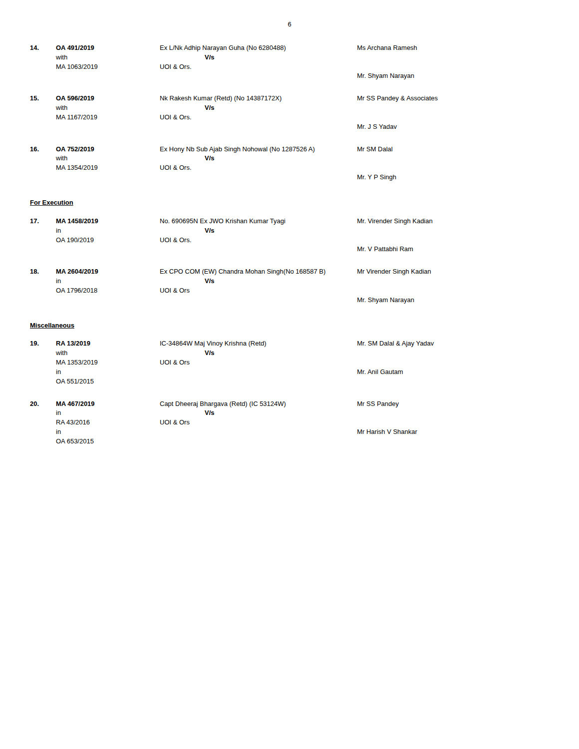6
| 14. | OA 491/2019 with MA 1063/2019 | Ex L/Nk Adhip Narayan Guha (No 6280488) V/s UOI & Ors. | Ms Archana Ramesh Mr. Shyam Narayan |
| 15. | OA 596/2019 with MA 1167/2019 | Nk Rakesh Kumar (Retd) (No 14387172X) V/s UOI & Ors. | Mr SS Pandey & Associates Mr. J S Yadav |
| 16. | OA 752/2019 with MA 1354/2019 | Ex Hony Nb Sub Ajab Singh Nohowal (No 1287526 A) V/s UOI & Ors. | Mr SM Dalal Mr. Y P Singh |
For Execution
| 17. | MA 1458/2019 in OA 190/2019 | No. 690695N Ex JWO Krishan Kumar Tyagi V/s UOI & Ors. | Mr. Virender Singh Kadian Mr. V Pattabhi Ram |
| 18. | MA 2604/2019 in OA 1796/2018 | Ex CPO COM (EW) Chandra Mohan Singh(No 168587 B) V/s UOI & Ors | Mr Virender Singh Kadian Mr. Shyam Narayan |
Miscellaneous
| 19. | RA 13/2019 with MA 1353/2019 in OA 551/2015 | IC-34864W Maj Vinoy Krishna (Retd) V/s UOI & Ors | Mr. SM Dalal & Ajay Yadav Mr. Anil Gautam |
| 20. | MA 467/2019 in RA 43/2016 in OA 653/2015 | Capt Dheeraj Bhargava (Retd) (IC 53124W) V/s UOI & Ors | Mr SS Pandey Mr Harish V Shankar |